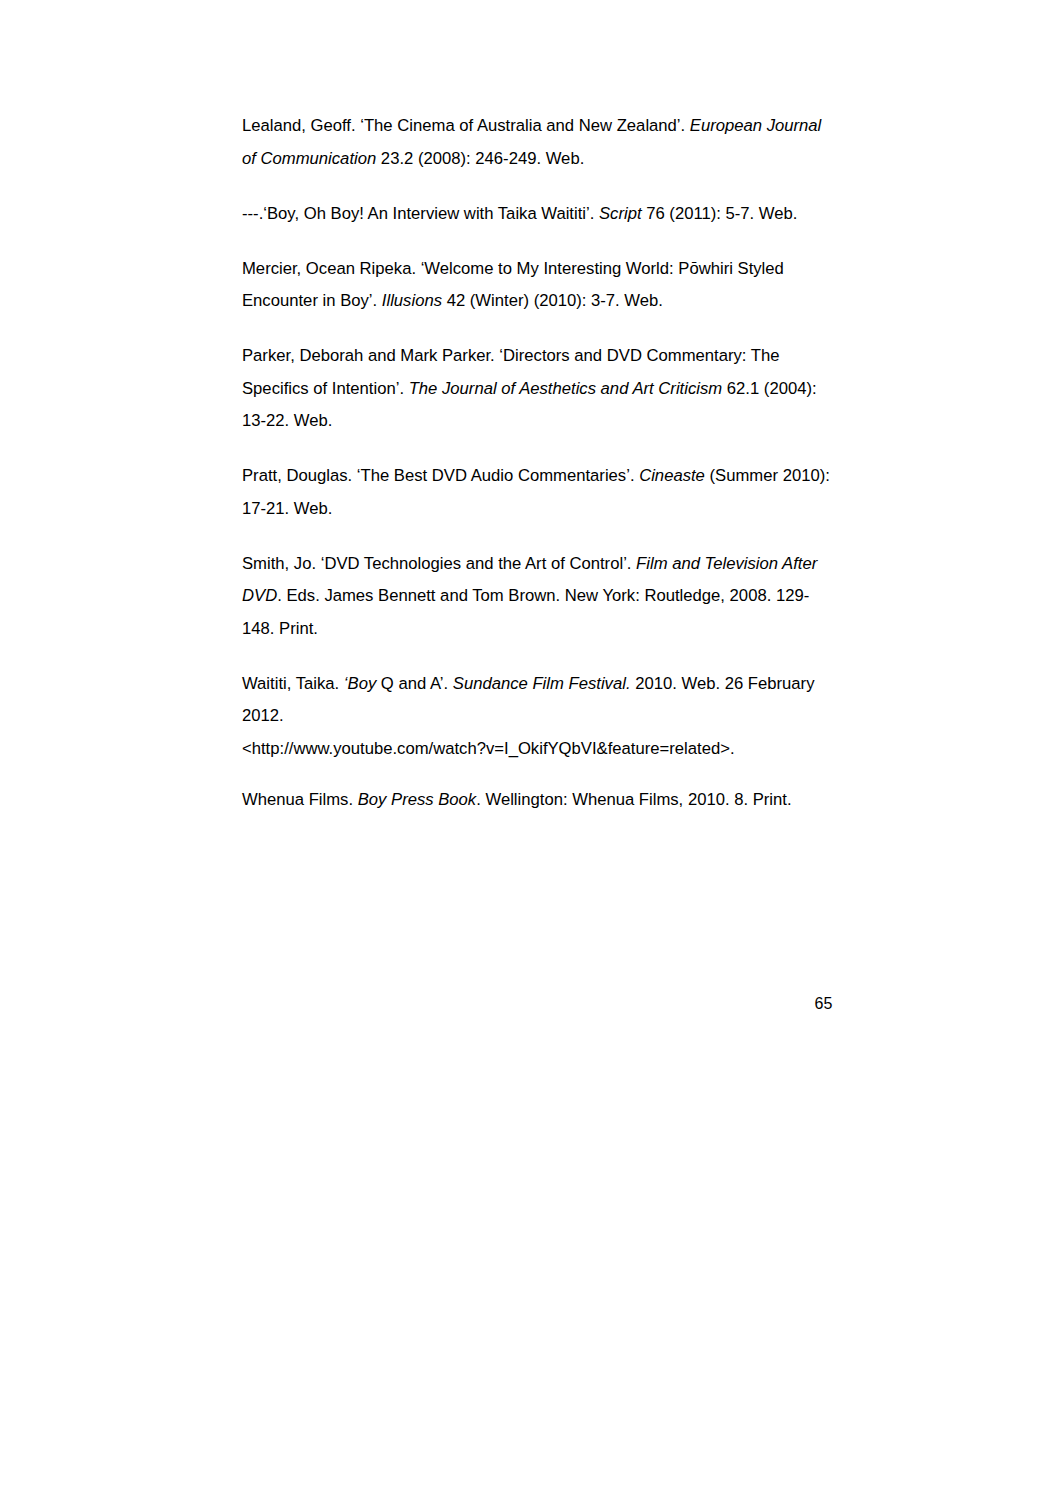Lealand, Geoff. ‘The Cinema of Australia and New Zealand’. European Journal of Communication 23.2 (2008): 246-249. Web.
---.‘Boy, Oh Boy! An Interview with Taika Waititi’. Script 76 (2011): 5-7. Web.
Mercier, Ocean Ripeka. ‘Welcome to My Interesting World: Pōwhiri Styled Encounter in Boy’. Illusions 42 (Winter) (2010): 3-7. Web.
Parker, Deborah and Mark Parker. ‘Directors and DVD Commentary: The Specifics of Intention’. The Journal of Aesthetics and Art Criticism 62.1 (2004): 13-22. Web.
Pratt, Douglas. ‘The Best DVD Audio Commentaries’. Cineaste (Summer 2010): 17-21. Web.
Smith, Jo. ‘DVD Technologies and the Art of Control’. Film and Television After DVD. Eds. James Bennett and Tom Brown. New York: Routledge, 2008. 129-148. Print.
Waititi, Taika. ‘Boy Q and A’. Sundance Film Festival. 2010. Web. 26 February 2012.
<http://www.youtube.com/watch?v=I_OkifYQbVI&feature=related>.
Whenua Films. Boy Press Book. Wellington: Whenua Films, 2010. 8. Print.
65